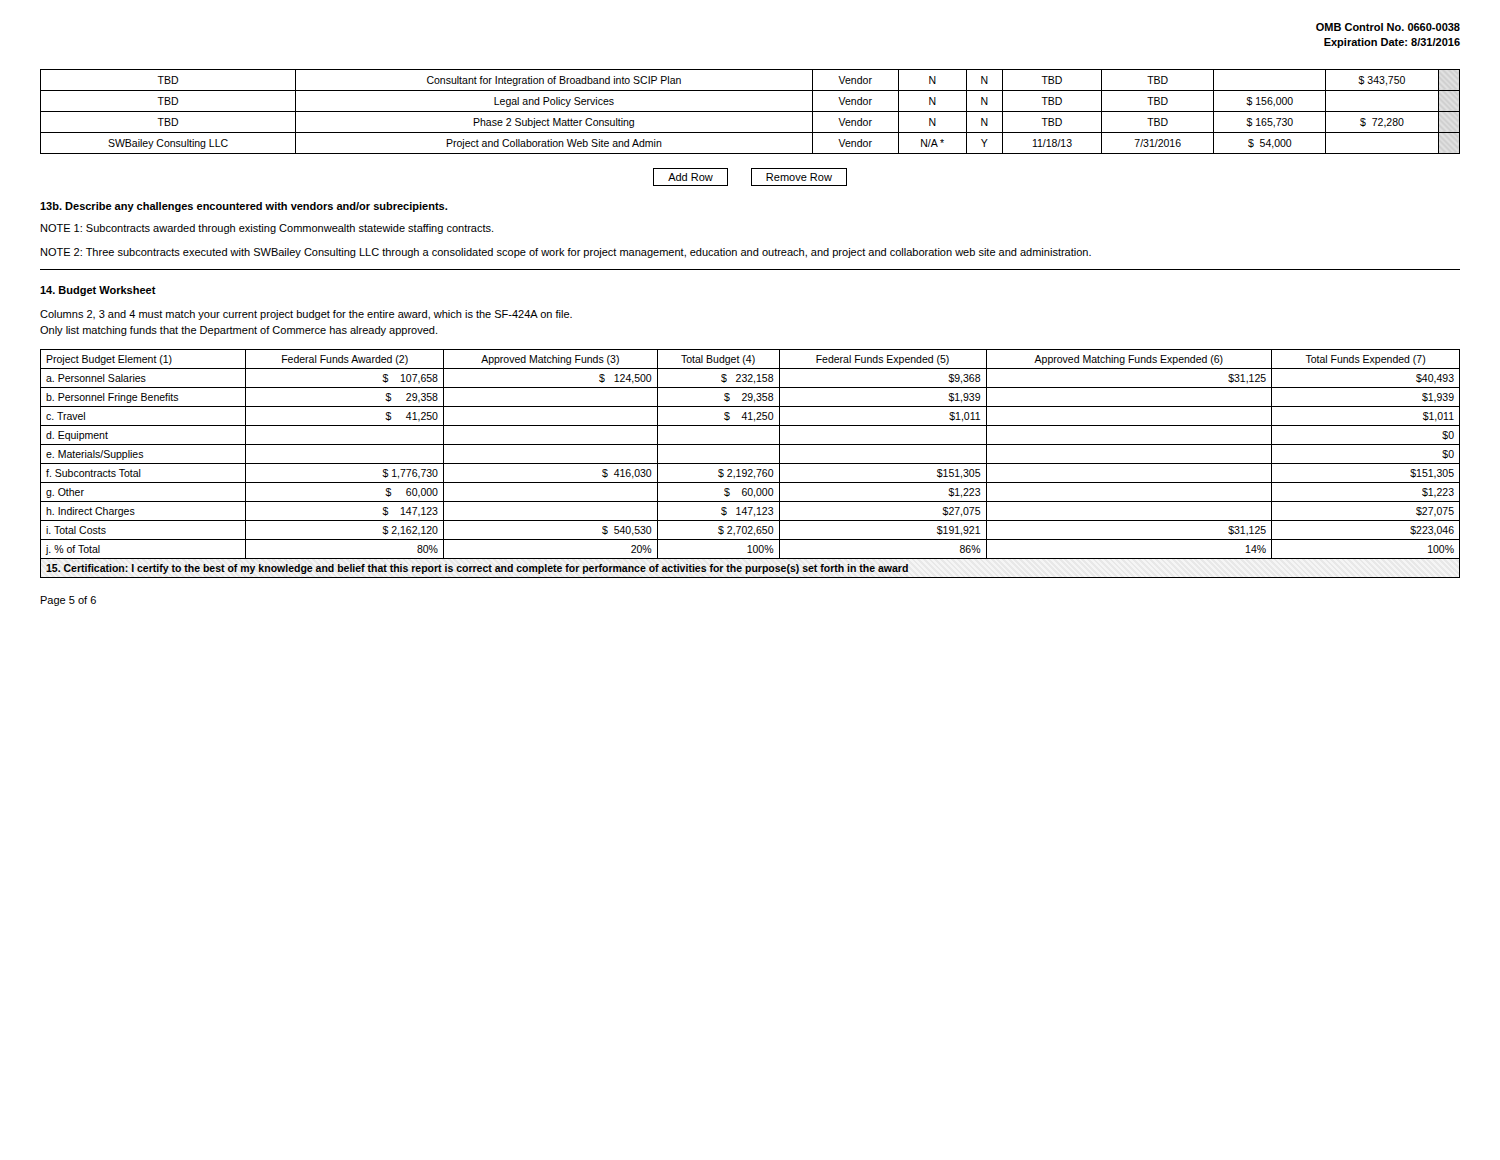OMB Control No. 0660-0038
Expiration Date: 8/31/2016
| TBD | Consultant for Integration of Broadband into SCIP Plan | Vendor | N | N | TBD | TBD | | $ 343,750 | |
| TBD | Legal and Policy Services | Vendor | N | N | TBD | TBD | $ 156,000 | | |
| TBD | Phase 2 Subject Matter Consulting | Vendor | N | N | TBD | TBD | $ 165,730 | $ 72,280 | |
| SWBailey Consulting LLC | Project and Collaboration Web Site and Admin | Vendor | N/A * | Y | 11/18/13 | 7/31/2016 | $ 54,000 | | |
Add Row Remove Row
13b. Describe any challenges encountered with vendors and/or subrecipients.
NOTE 1: Subcontracts awarded through existing Commonwealth statewide staffing contracts.
NOTE 2: Three subcontracts executed with SWBailey Consulting LLC through a consolidated scope of work for project management, education and outreach, and project and collaboration web site and administration.
14. Budget Worksheet
Columns 2, 3 and 4 must match your current project budget for the entire award, which is the SF-424A on file.
Only list matching funds that the Department of Commerce has already approved.
| Project Budget Element (1) | Federal Funds Awarded (2) | Approved Matching Funds (3) | Total Budget (4) | Federal Funds Expended (5) | Approved Matching Funds Expended (6) | Total Funds Expended (7) |
| --- | --- | --- | --- | --- | --- | --- |
| a. Personnel Salaries | $ 107,658 | $ 124,500 | $ 232,158 | $9,368 | $31,125 | $40,493 |
| b. Personnel Fringe Benefits | $ 29,358 | | $ 29,358 | $1,939 | | $1,939 |
| c. Travel | $ 41,250 | | $ 41,250 | $1,011 | | $1,011 |
| d. Equipment | | | | | | $0 |
| e. Materials/Supplies | | | | | | $0 |
| f. Subcontracts Total | $ 1,776,730 | $ 416,030 | $ 2,192,760 | $151,305 | | $151,305 |
| g. Other | $ 60,000 | | $ 60,000 | $1,223 | | $1,223 |
| h. Indirect Charges | $ 147,123 | | $ 147,123 | $27,075 | | $27,075 |
| i. Total Costs | $ 2,162,120 | $ 540,530 | $ 2,702,650 | $191,921 | $31,125 | $223,046 |
| j. % of Total | 80% | 20% | 100% | 86% | 14% | 100% |
15. Certification: I certify to the best of my knowledge and belief that this report is correct and complete for performance of activities for the purpose(s) set forth in the award
Page 5 of 6